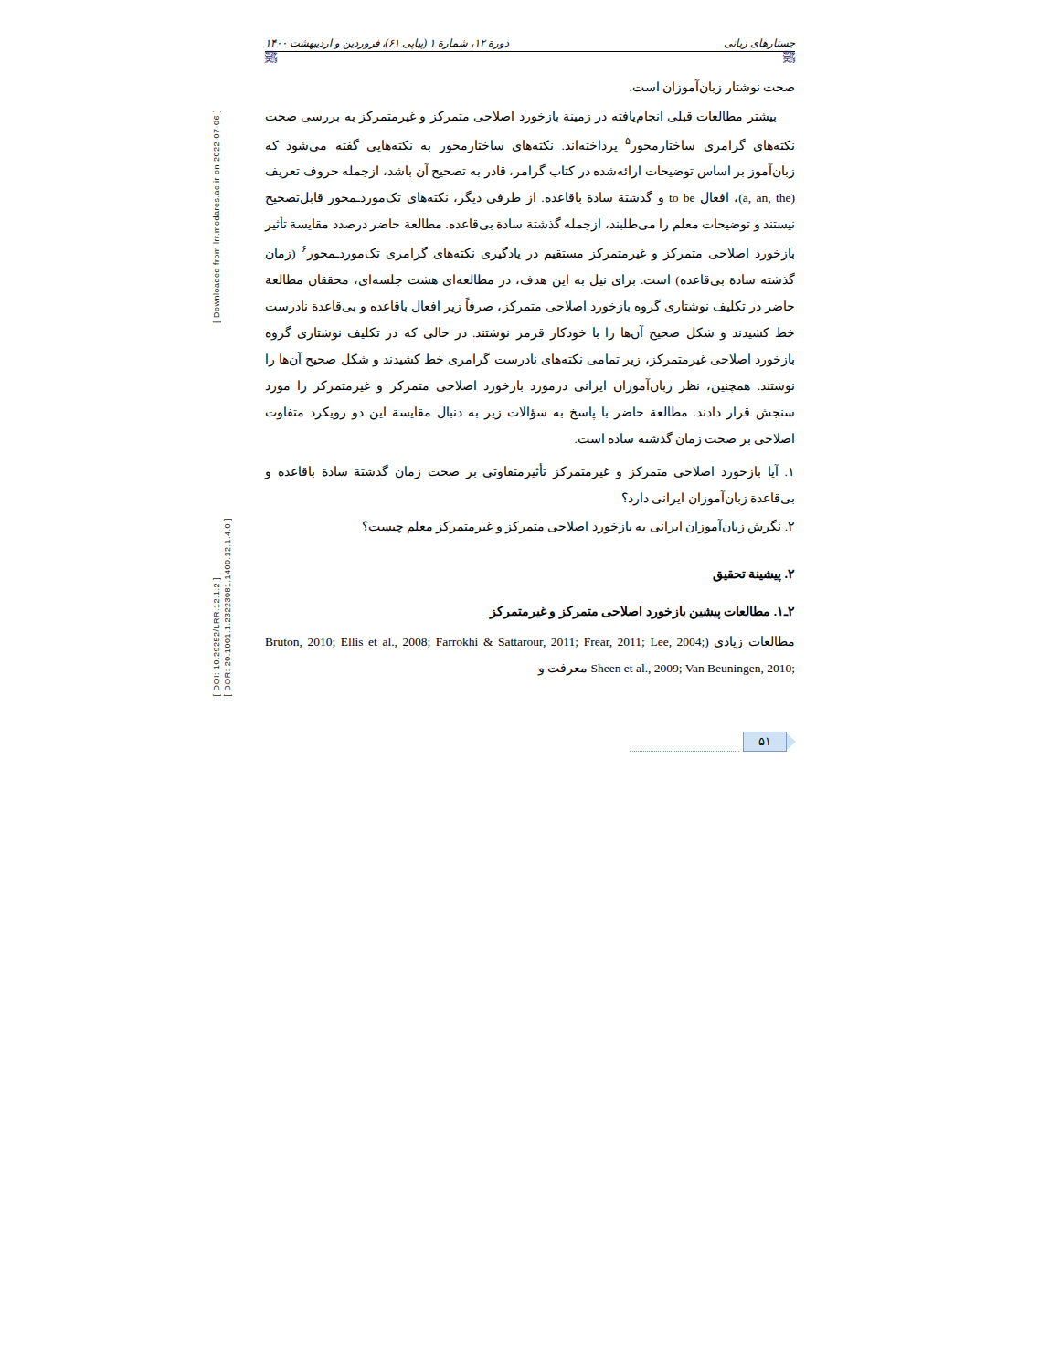[ Downloaded from lrr.modares.ac.ir on 2022-07-06 ]
[ DOI: 10.29252/LRR.12.1.2 ]
[ DOR: 20.1001.1.23223081.1400.12.1.4.0 ]
جستارهای زبانی
دورة ۱۲، شمارة ۱ (پیاپی ۶۱)، فروردین و اردیبهشت ۱۴۰۰
ﷺ
ﷺ
صحت نوشتار زبان‌آموزان است.
بیشتر مطالعات قبلی انجام‌یافته در زمینة بازخورد اصلاحی متمرکز و غیرمتمرکز به بررسی صحت نکته‌های گرامری ساختارمحور۵ پرداخته‌اند. نکته‌های ساختارمحور به نکته‌هایی گفته می‌شود که زبان‌آموز بر اساس توضیحات ارائه‌شده در کتاب گرامر، قادر به تصحیح آن باشد، ازجمله حروف تعریف (a, an, the)، افعال to be و گذشتة سادة باقاعده. از طرفی دیگر، نکته‌های تک‌موردـمحور قابل‌تصحیح نیستند و توضیحات معلم را می‌طلبند، ازجمله گذشتة سادة بی‌قاعده. مطالعة حاضر درصدد مقایسة تأثیر بازخورد اصلاحی متمرکز و غیرمتمرکز مستقیم در یادگیری نکته‌های گرامری تک‌موردـمحور۶ (زمان گذشته سادة بی‌قاعده) است. برای نیل به این هدف، در مطالعه‌ای هشت جلسه‌ای، محققان مطالعة حاضر در تکلیف نوشتاری گروه بازخورد اصلاحی متمرکز، صرفاً زیر افعال باقاعده و بی‌قاعدة نادرست خط کشیدند و شکل صحیح آن‌ها را با خودکار قرمز نوشتند. در حالی که در تکلیف نوشتاری گروه بازخورد اصلاحی غیرمتمرکز، زیر تمامی نکته‌های نادرست گرامری خط کشیدند و شکل صحیح آن‌ها را نوشتند. همچنین، نظر زبان‌آموزان ایرانی درمورد بازخورد اصلاحی متمرکز و غیرمتمرکز را مورد سنجش قرار دادند. مطالعة حاضر با پاسخ به سؤالات زیر به دنبال مقایسة این دو رویکرد متفاوت اصلاحی بر صحت زمان گذشتة ساده است.
۱. آیا بازخورد اصلاحی متمرکز و غیرمتمرکز تأثیرمتفاوتی بر صحت زمان گذشتة سادة باقاعده و بی‌قاعدة زبان‌آموزان ایرانی دارد؟
۲. نگرش زبان‌آموزان ایرانی به بازخورد اصلاحی متمرکز و غیرمتمرکز معلم چیست؟
۲. پیشینة تحقیق
۲ـ۱. مطالعات پیشین بازخورد اصلاحی متمرکز و غیرمتمرکز
مطالعات زیادی (Bruton, 2010; Ellis et al., 2008; Farrokhi & Sattarour, 2011; Frear, 2011; Lee, 2004; Sheen et al., 2009; Van Beuningen, 2010; معرفت و
۵۱